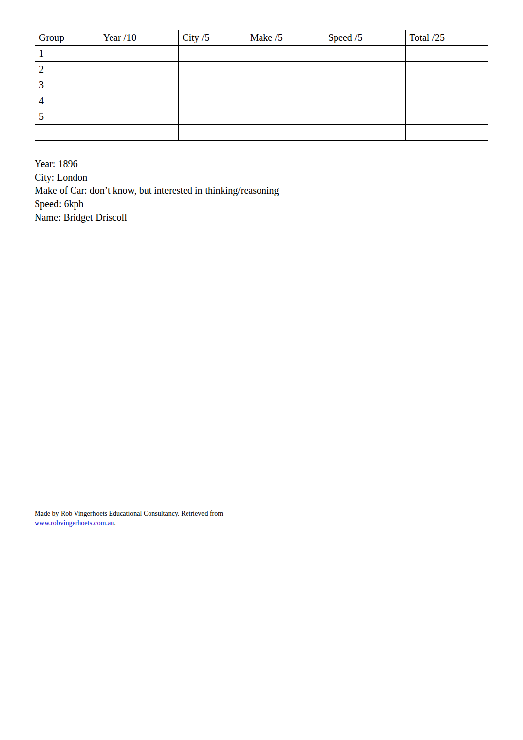| Group | Year /10 | City /5 | Make /5 | Speed /5 | Total /25 |
| --- | --- | --- | --- | --- | --- |
| 1 | | | | | |
| 2 | | | | | |
| 3 | | | | | |
| 4 | | | | | |
| 5 | | | | | |
Year: 1896
City: London
Make of Car: don’t know, but interested in thinking/reasoning
Speed: 6kph
Name: Bridget Driscoll
Made by Rob Vingerhoets Educational Consultancy. Retrieved from
www.robvingerhoets.com.au.